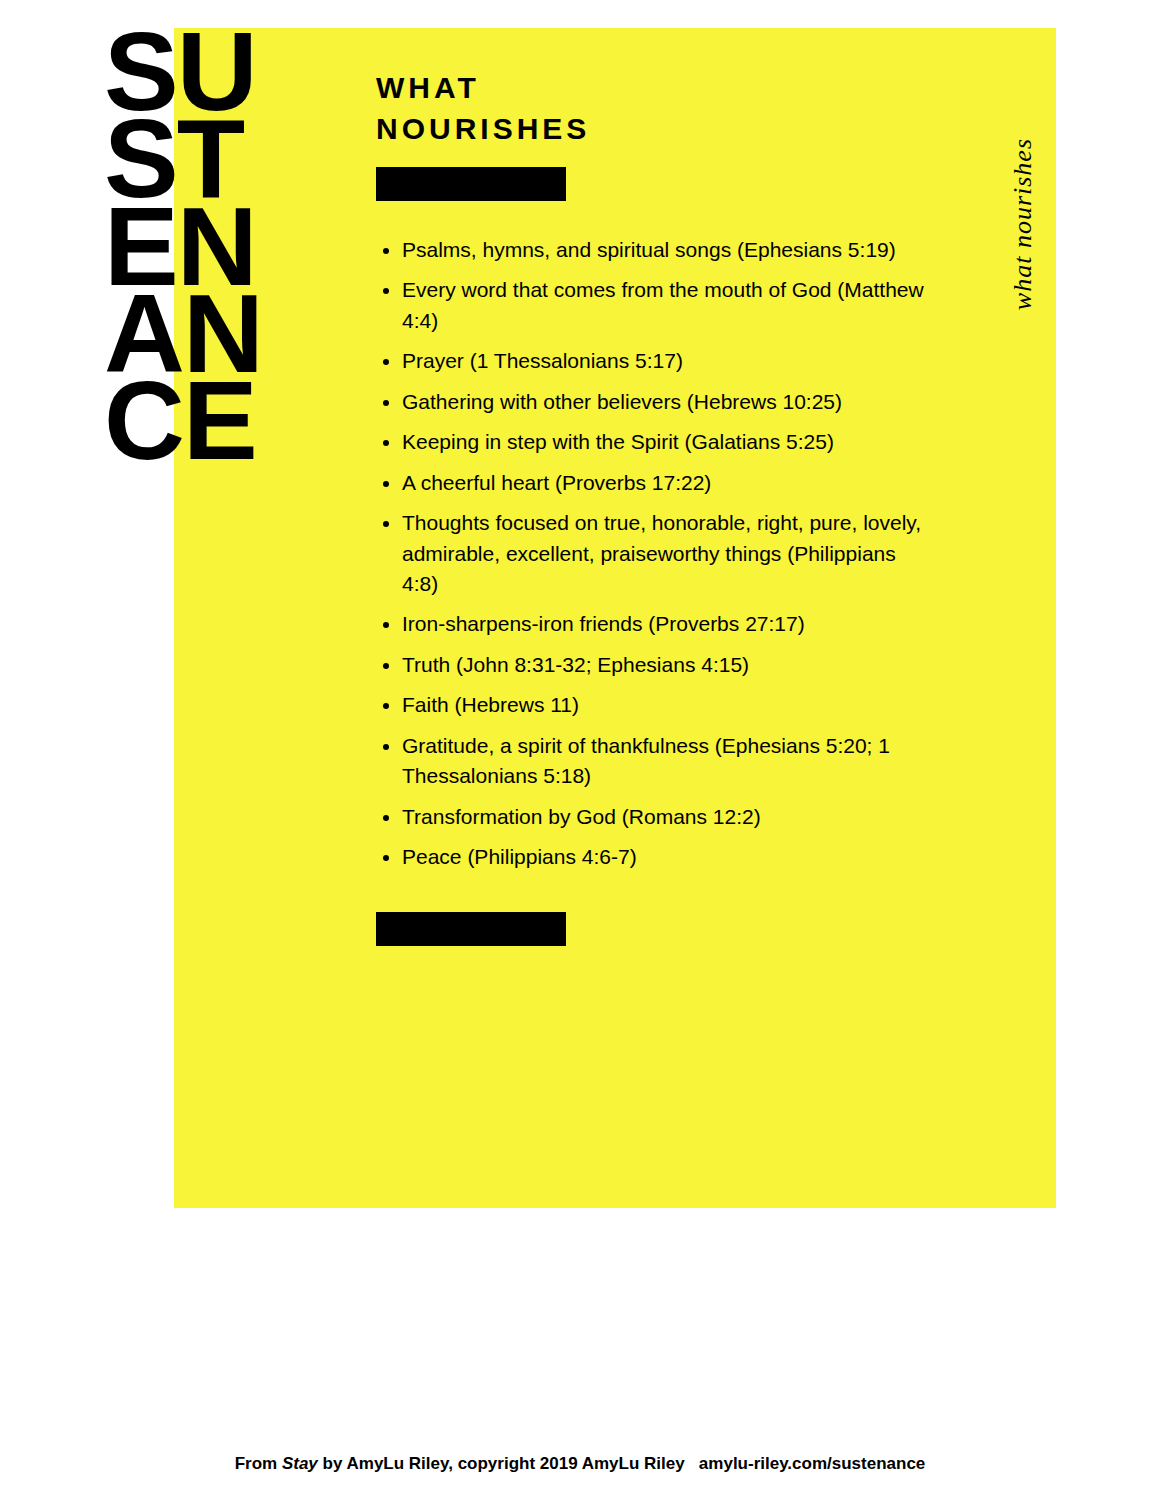SU ST EN AN CE
what nourishes
What
Nourishes
Psalms, hymns, and spiritual songs (Ephesians 5:19)
Every word that comes from the mouth of God (Matthew 4:4)
Prayer (1 Thessalonians 5:17)
Gathering with other believers (Hebrews 10:25)
Keeping in step with the Spirit (Galatians 5:25)
A cheerful heart (Proverbs 17:22)
Thoughts focused on true, honorable, right, pure, lovely, admirable, excellent, praiseworthy things (Philippians 4:8)
Iron-sharpens-iron friends (Proverbs 27:17)
Truth (John 8:31-32; Ephesians 4:15)
Faith (Hebrews 11)
Gratitude, a spirit of thankfulness (Ephesians 5:20; 1 Thessalonians 5:18)
Transformation by God (Romans 12:2)
Peace (Philippians 4:6-7)
From Stay by AmyLu Riley, copyright 2019 AmyLu Riley amylu-riley.com/sustenance